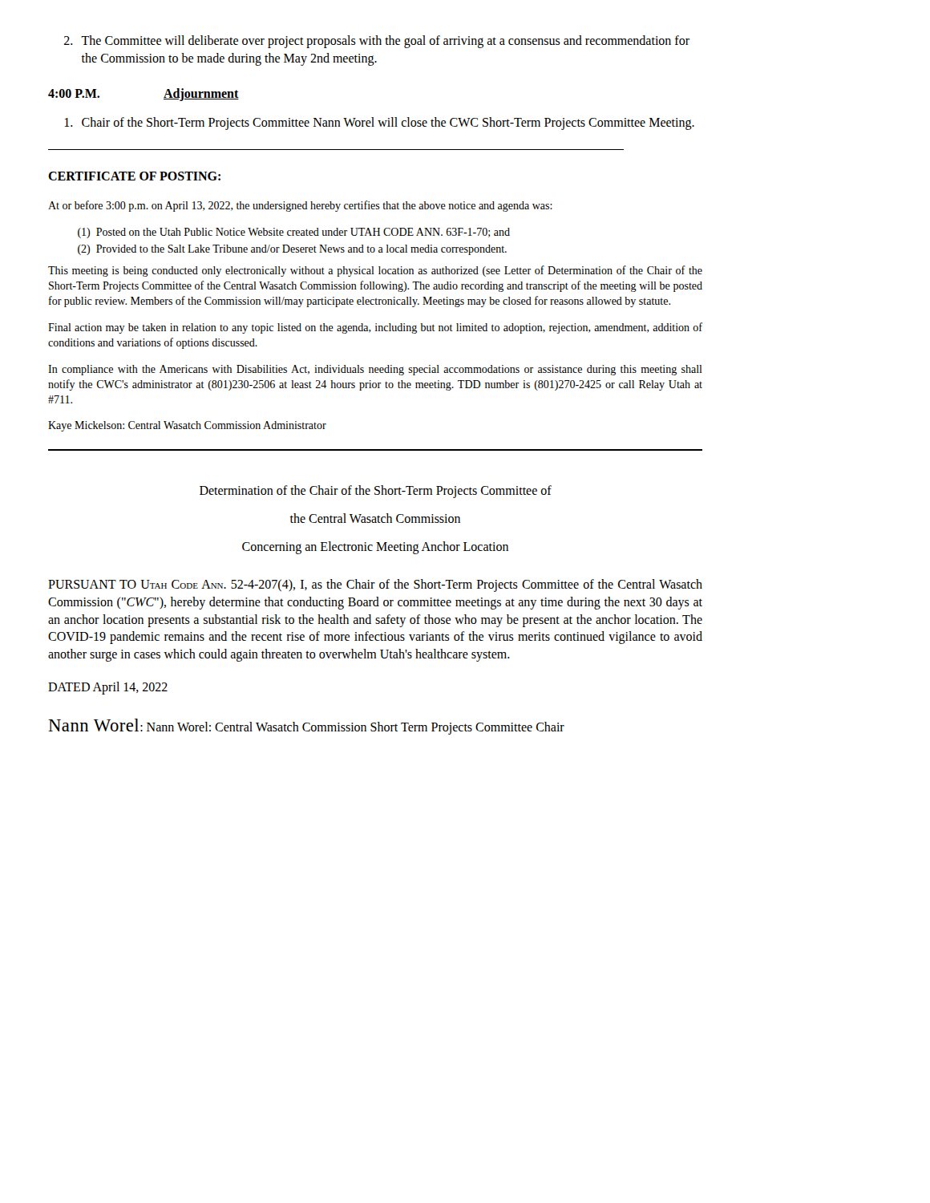The Committee will deliberate over project proposals with the goal of arriving at a consensus and recommendation for the Commission to be made during the May 2nd meeting.
4:00 P.M. Adjournment
Chair of the Short-Term Projects Committee Nann Worel will close the CWC Short-Term Projects Committee Meeting.
CERTIFICATE OF POSTING:
At or before 3:00 p.m. on April 13, 2022, the undersigned hereby certifies that the above notice and agenda was:
(1) Posted on the Utah Public Notice Website created under UTAH CODE ANN. 63F-1-70; and
(2) Provided to the Salt Lake Tribune and/or Deseret News and to a local media correspondent.
This meeting is being conducted only electronically without a physical location as authorized (see Letter of Determination of the Chair of the Short-Term Projects Committee of the Central Wasatch Commission following). The audio recording and transcript of the meeting will be posted for public review. Members of the Commission will/may participate electronically. Meetings may be closed for reasons allowed by statute.
Final action may be taken in relation to any topic listed on the agenda, including but not limited to adoption, rejection, amendment, addition of conditions and variations of options discussed.
In compliance with the Americans with Disabilities Act, individuals needing special accommodations or assistance during this meeting shall notify the CWC's administrator at (801)230-2506 at least 24 hours prior to the meeting. TDD number is (801)270-2425 or call Relay Utah at #711.
Kaye Mickelson: Central Wasatch Commission Administrator
Determination of the Chair of the Short-Term Projects Committee of
the Central Wasatch Commission
Concerning an Electronic Meeting Anchor Location
PURSUANT TO Utah Code Ann. 52-4-207(4), I, as the Chair of the Short-Term Projects Committee of the Central Wasatch Commission ("CWC"), hereby determine that conducting Board or committee meetings at any time during the next 30 days at an anchor location presents a substantial risk to the health and safety of those who may be present at the anchor location. The COVID-19 pandemic remains and the recent rise of more infectious variants of the virus merits continued vigilance to avoid another surge in cases which could again threaten to overwhelm Utah's healthcare system.
DATED April 14, 2022
Nann Worel: Nann Worel: Central Wasatch Commission Short Term Projects Committee Chair